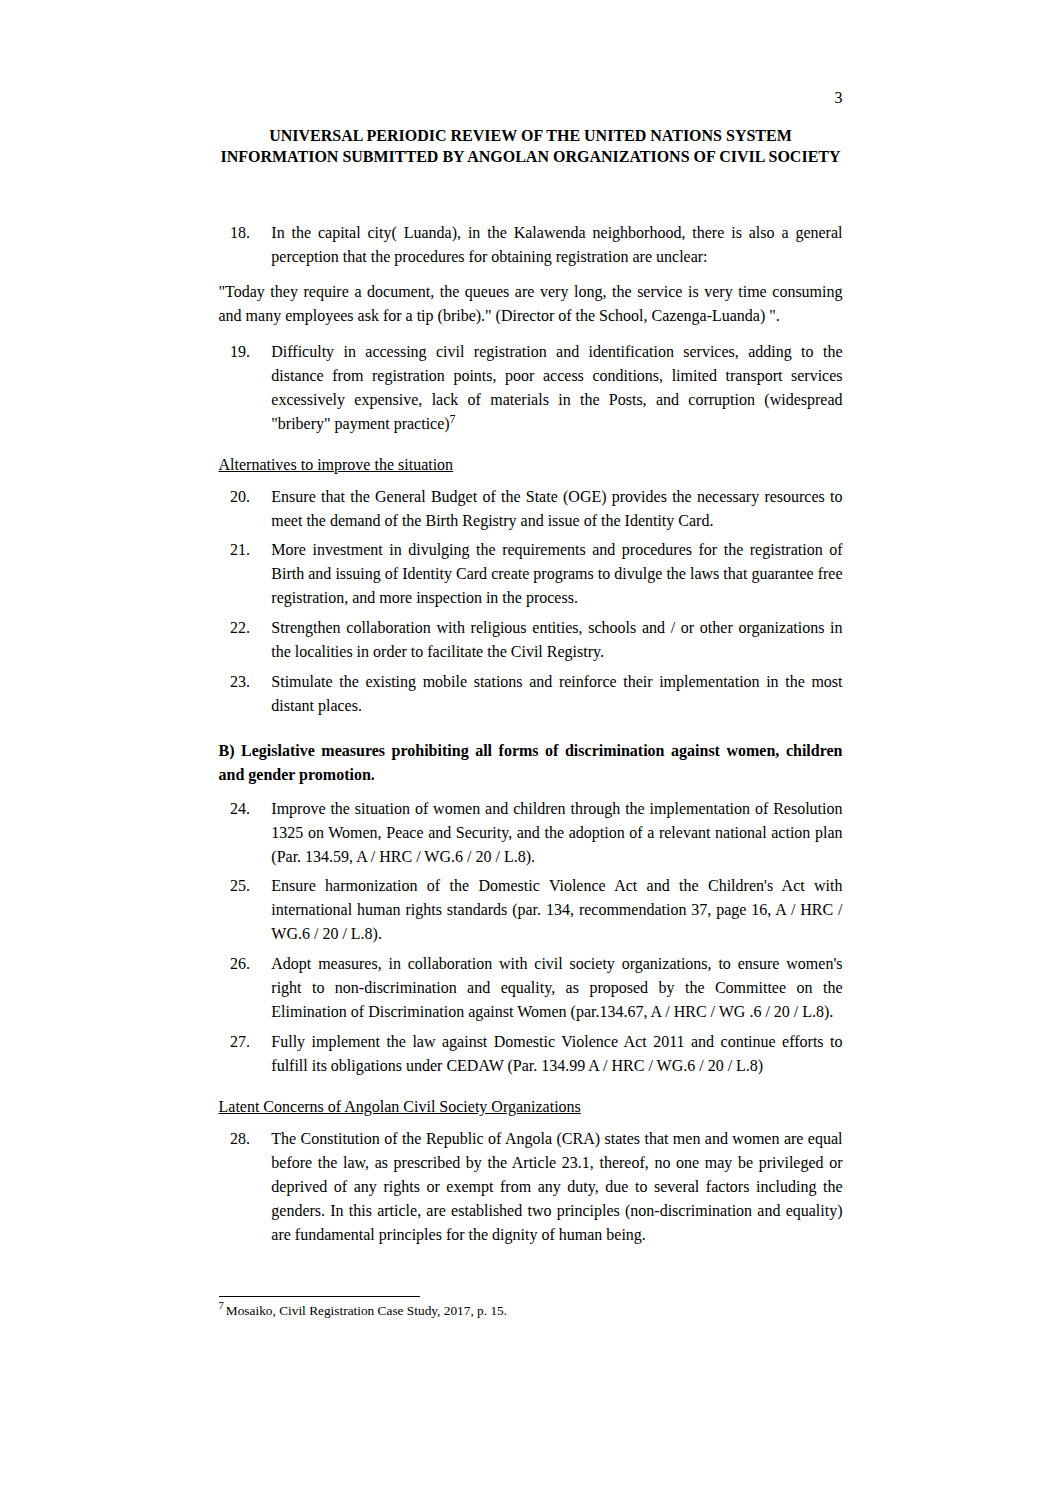3
Universal Periodic Review of the United Nations System
Information Submitted by Angolan Organizations of Civil Society
In the capital city( Luanda), in the Kalawenda neighborhood, there is also a general perception that the procedures for obtaining registration are unclear:
"Today they require a document, the queues are very long, the service is very time consuming and many employees ask for a tip (bribe)." (Director of the School, Cazenga-Luanda) ".
Difficulty in accessing civil registration and identification services, adding to the distance from registration points, poor access conditions, limited transport services excessively expensive, lack of materials in the Posts, and corruption (widespread "bribery" payment practice)7
Alternatives to improve the situation
Ensure that the General Budget of the State (OGE) provides the necessary resources to meet the demand of the Birth Registry and issue of the Identity Card.
More investment in divulging the requirements and procedures for the registration of Birth and issuing of Identity Card create programs to divulge the laws that guarantee free registration, and more inspection in the process.
Strengthen collaboration with religious entities, schools and / or other organizations in the localities in order to facilitate the Civil Registry.
Stimulate the existing mobile stations and reinforce their implementation in the most distant places.
B) Legislative measures prohibiting all forms of discrimination against women, children and gender promotion.
Improve the situation of women and children through the implementation of Resolution 1325 on Women, Peace and Security, and the adoption of a relevant national action plan (Par. 134.59, A / HRC / WG.6 / 20 / L.8).
Ensure harmonization of the Domestic Violence Act and the Children's Act with international human rights standards (par. 134, recommendation 37, page 16, A / HRC / WG.6 / 20 / L.8).
Adopt measures, in collaboration with civil society organizations, to ensure women's right to non-discrimination and equality, as proposed by the Committee on the Elimination of Discrimination against Women (par.134.67, A / HRC / WG .6 / 20 / L.8).
Fully implement the law against Domestic Violence Act 2011 and continue efforts to fulfill its obligations under CEDAW (Par. 134.99 A / HRC / WG.6 / 20 / L.8)
Latent Concerns of Angolan Civil Society Organizations
The Constitution of the Republic of Angola (CRA) states that men and women are equal before the law, as prescribed by the Article 23.1, thereof, no one may be privileged or deprived of any rights or exempt from any duty, due to several factors including the genders. In this article, are established two principles (non-discrimination and equality) are fundamental principles for the dignity of human being.
7Mosaiko, Civil Registration Case Study, 2017, p. 15.